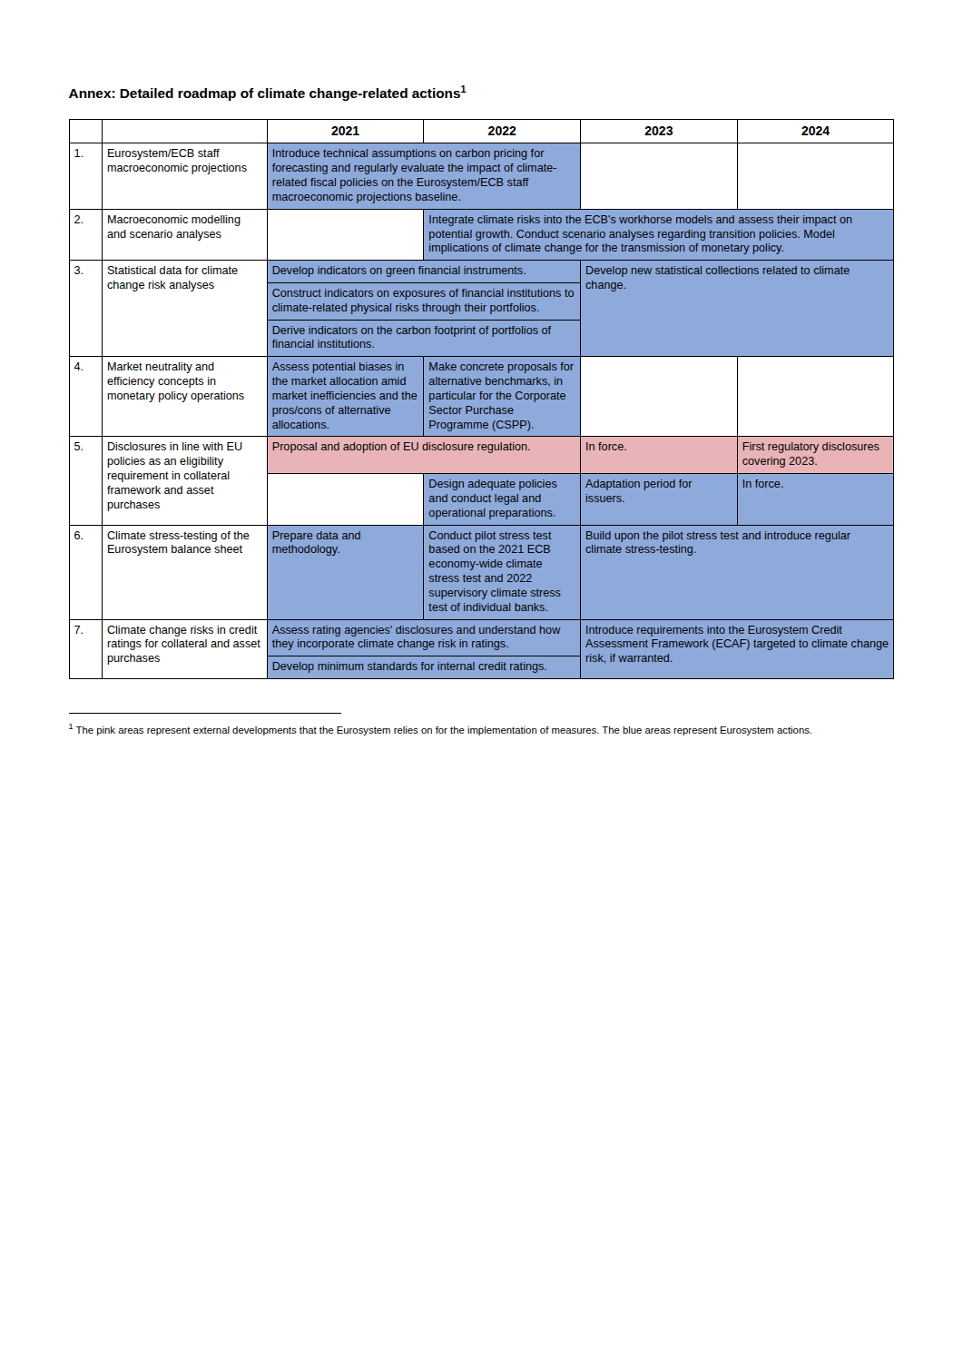Annex: Detailed roadmap of climate change-related actions1
| | | 2021 | 2022 | 2023 | 2024 |
| --- | --- | --- | --- | --- | --- |
| 1. | Eurosystem/ECB staff macroeconomic projections | Introduce technical assumptions on carbon pricing for forecasting and regularly evaluate the impact of climate-related fiscal policies on the Eurosystem/ECB staff macroeconomic projections baseline. | | |
| 2. | Macroeconomic modelling and scenario analyses | | Integrate climate risks into the ECB's workhorse models and assess their impact on potential growth. Conduct scenario analyses regarding transition policies. Model implications of climate change for the transmission of monetary policy. |
| 3. | Statistical data for climate change risk analyses | Develop indicators on green financial instruments. | Develop new statistical collections related to climate change. |
| Construct indicators on exposures of financial institutions to climate-related physical risks through their portfolios. |
| Derive indicators on the carbon footprint of portfolios of financial institutions. |
| 4. | Market neutrality and efficiency concepts in monetary policy operations | Assess potential biases in the market allocation amid market inefficiencies and the pros/cons of alternative allocations. | Make concrete proposals for alternative benchmarks, in particular for the Corporate Sector Purchase Programme (CSPP). | | |
| 5. | Disclosures in line with EU policies as an eligibility requirement in collateral framework and asset purchases | Proposal and adoption of EU disclosure regulation. | In force. | First regulatory disclosures covering 2023. |
| | Design adequate policies and conduct legal and operational preparations. | Adaptation period for issuers. | In force. |
| 6. | Climate stress-testing of the Eurosystem balance sheet | Prepare data and methodology. | Conduct pilot stress test based on the 2021 ECB economy-wide climate stress test and 2022 supervisory climate stress test of individual banks. | Build upon the pilot stress test and introduce regular climate stress-testing. |
| 7. | Climate change risks in credit ratings for collateral and asset purchases | Assess rating agencies' disclosures and understand how they incorporate climate change risk in ratings. | Introduce requirements into the Eurosystem Credit Assessment Framework (ECAF) targeted to climate change risk, if warranted. |
| Develop minimum standards for internal credit ratings. |
1 The pink areas represent external developments that the Eurosystem relies on for the implementation of measures. The blue areas represent Eurosystem actions.